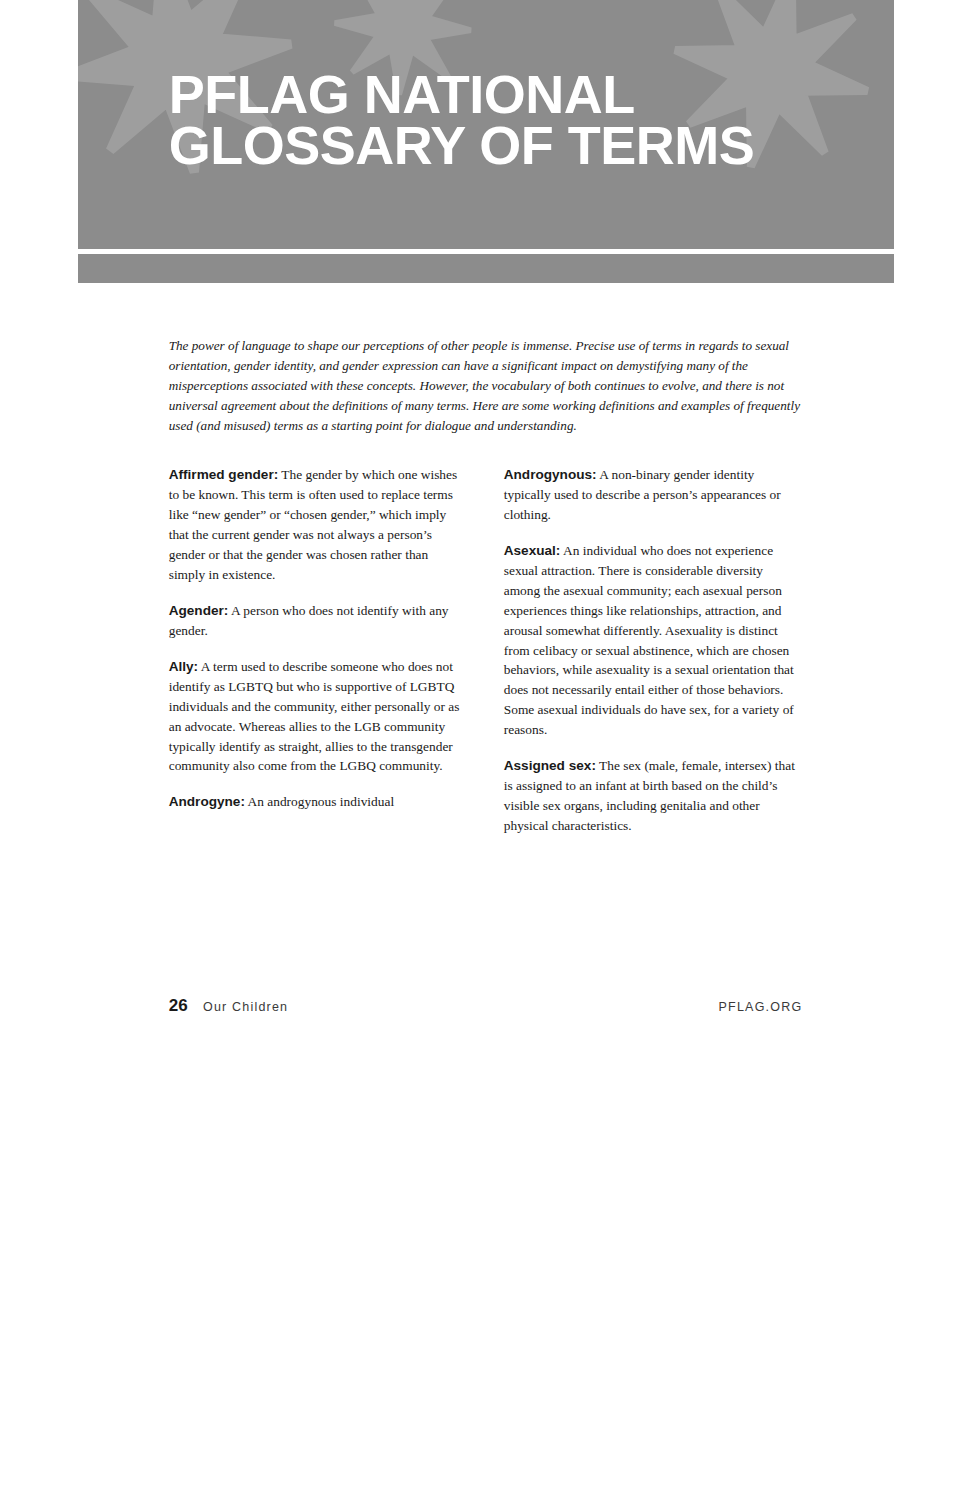✷ ✷ ✷
PFLAG NATIONAL
GLOSSARY OF TERMS
The power of language to shape our perceptions of other people is immense. Precise use of terms in regards to sexual orientation, gender identity, and gender expression can have a significant impact on demystifying many of the misperceptions associated with these concepts. However, the vocabulary of both continues to evolve, and there is not universal agreement about the definitions of many terms. Here are some working definitions and examples of frequently used (and misused) terms as a starting point for dialogue and understanding.
Affirmed gender: The gender by which one wishes to be known. This term is often used to replace terms like “new gender” or “chosen gender,” which imply that the current gender was not always a person’s gender or that the gender was chosen rather than simply in existence.
Agender: A person who does not identify with any gender.
Ally: A term used to describe someone who does not identify as LGBTQ but who is supportive of LGBTQ individuals and the community, either personally or as an advocate. Whereas allies to the LGB community typically identify as straight, allies to the transgender community also come from the LGBQ community.
Androgyne: An androgynous individual
Androgynous: A non-binary gender identity typically used to describe a person’s appearances or clothing.
Asexual: An individual who does not experience sexual attraction. There is considerable diversity among the asexual community; each asexual person experiences things like relationships, attraction, and arousal somewhat differently. Asexuality is distinct from celibacy or sexual abstinence, which are chosen behaviors, while asexuality is a sexual orientation that does not necessarily entail either of those behaviors. Some asexual individuals do have sex, for a variety of reasons.
Assigned sex: The sex (male, female, intersex) that is assigned to an infant at birth based on the child’s visible sex organs, including genitalia and other physical characteristics.
26 Our Children
PFLAG.ORG